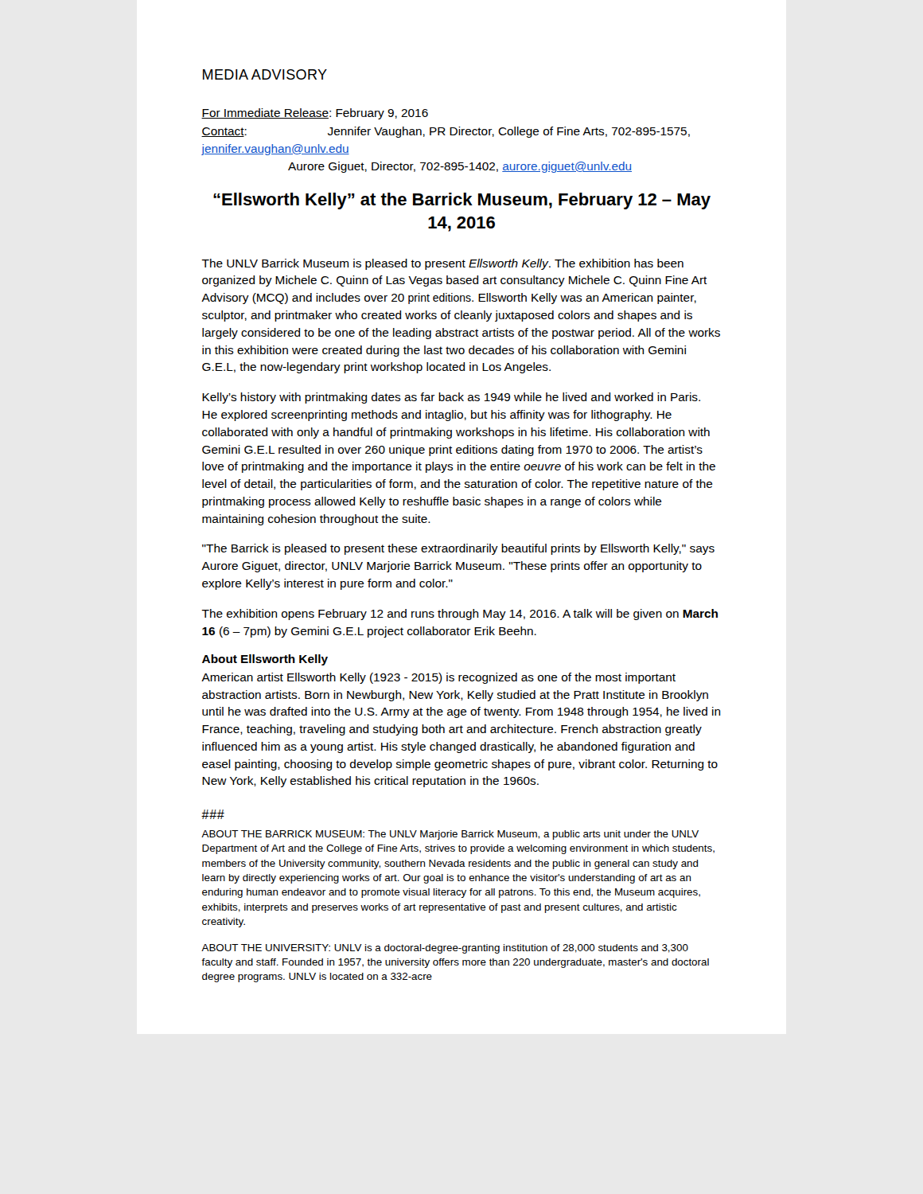MEDIA ADVISORY
For Immediate Release: February 9, 2016 Contact: Jennifer Vaughan, PR Director, College of Fine Arts, 702-895-1575, jennifer.vaughan@unlv.edu Aurore Giguet, Director, 702-895-1402, aurore.giguet@unlv.edu
“Ellsworth Kelly” at the Barrick Museum, February 12 – May 14, 2016
The UNLV Barrick Museum is pleased to present Ellsworth Kelly. The exhibition has been organized by Michele C. Quinn of Las Vegas based art consultancy Michele C. Quinn Fine Art Advisory (MCQ) and includes over 20 print editions. Ellsworth Kelly was an American painter, sculptor, and printmaker who created works of cleanly juxtaposed colors and shapes and is largely considered to be one of the leading abstract artists of the postwar period. All of the works in this exhibition were created during the last two decades of his collaboration with Gemini G.E.L, the now-legendary print workshop located in Los Angeles.
Kelly’s history with printmaking dates as far back as 1949 while he lived and worked in Paris. He explored screenprinting methods and intaglio, but his affinity was for lithography. He collaborated with only a handful of printmaking workshops in his lifetime. His collaboration with Gemini G.E.L resulted in over 260 unique print editions dating from 1970 to 2006. The artist’s love of printmaking and the importance it plays in the entire oeuvre of his work can be felt in the level of detail, the particularities of form, and the saturation of color. The repetitive nature of the printmaking process allowed Kelly to reshuffle basic shapes in a range of colors while maintaining cohesion throughout the suite.
"The Barrick is pleased to present these extraordinarily beautiful prints by Ellsworth Kelly," says Aurore Giguet, director, UNLV Marjorie Barrick Museum. "These prints offer an opportunity to explore Kelly’s interest in pure form and color."
The exhibition opens February 12 and runs through May 14, 2016. A talk will be given on March 16 (6 – 7pm) by Gemini G.E.L project collaborator Erik Beehn.
About Ellsworth Kelly
American artist Ellsworth Kelly (1923 - 2015) is recognized as one of the most important abstraction artists. Born in Newburgh, New York, Kelly studied at the Pratt Institute in Brooklyn until he was drafted into the U.S. Army at the age of twenty. From 1948 through 1954, he lived in France, teaching, traveling and studying both art and architecture. French abstraction greatly influenced him as a young artist. His style changed drastically, he abandoned figuration and easel painting, choosing to develop simple geometric shapes of pure, vibrant color. Returning to New York, Kelly established his critical reputation in the 1960s.
###
ABOUT THE BARRICK MUSEUM: The UNLV Marjorie Barrick Museum, a public arts unit under the UNLV Department of Art and the College of Fine Arts, strives to provide a welcoming environment in which students, members of the University community, southern Nevada residents and the public in general can study and learn by directly experiencing works of art. Our goal is to enhance the visitor's understanding of art as an enduring human endeavor and to promote visual literacy for all patrons. To this end, the Museum acquires, exhibits, interprets and preserves works of art representative of past and present cultures, and artistic creativity.
ABOUT THE UNIVERSITY: UNLV is a doctoral-degree-granting institution of 28,000 students and 3,300 faculty and staff. Founded in 1957, the university offers more than 220 undergraduate, master's and doctoral degree programs. UNLV is located on a 332-acre